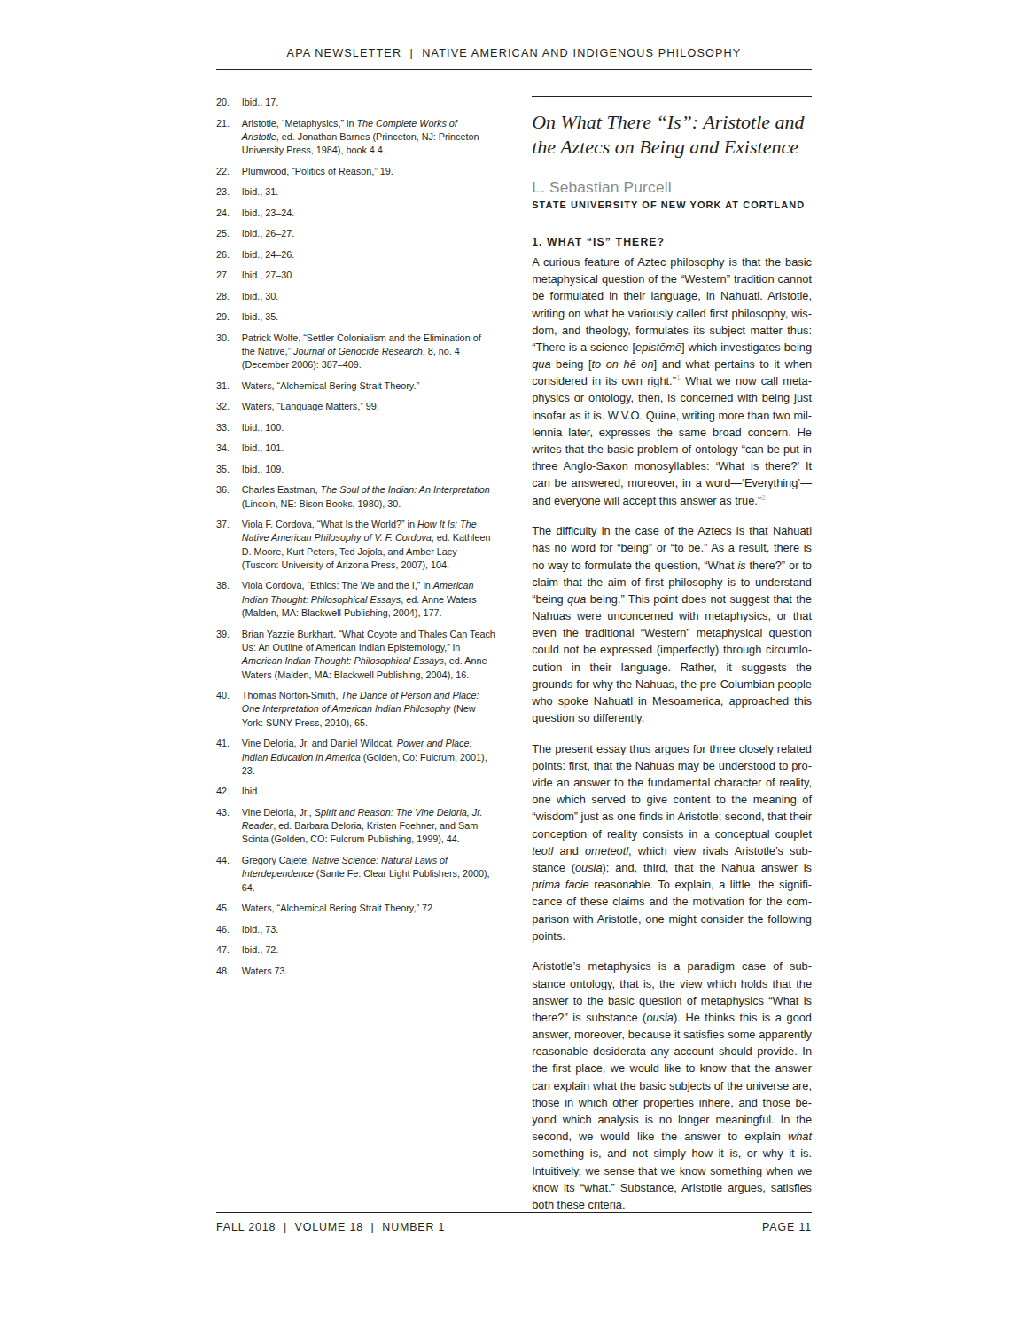APA Newsletter | Native American and Indigenous Philosophy
20. Ibid., 17.
21. Aristotle, “Metaphysics,” in The Complete Works of Aristotle, ed. Jonathan Barnes (Princeton, NJ: Princeton University Press, 1984), book 4.4.
22. Plumwood, “Politics of Reason,” 19.
23. Ibid., 31.
24. Ibid., 23–24.
25. Ibid., 26–27.
26. Ibid., 24–26.
27. Ibid., 27–30.
28. Ibid., 30.
29. Ibid., 35.
30. Patrick Wolfe, “Settler Colonialism and the Elimination of the Native,” Journal of Genocide Research, 8, no. 4 (December 2006): 387–409.
31. Waters, “Alchemical Bering Strait Theory.”
32. Waters, “Language Matters,” 99.
33. Ibid., 100.
34. Ibid., 101.
35. Ibid., 109.
36. Charles Eastman, The Soul of the Indian: An Interpretation (Lincoln, NE: Bison Books, 1980), 30.
37. Viola F. Cordova, “What Is the World?” in How It Is: The Native American Philosophy of V. F. Cordova, ed. Kathleen D. Moore, Kurt Peters, Ted Jojola, and Amber Lacy (Tuscon: University of Arizona Press, 2007), 104.
38. Viola Cordova, “Ethics: The We and the I,” in American Indian Thought: Philosophical Essays, ed. Anne Waters (Malden, MA: Blackwell Publishing, 2004), 177.
39. Brian Yazzie Burkhart, “What Coyote and Thales Can Teach Us: An Outline of American Indian Epistemology,” in American Indian Thought: Philosophical Essays, ed. Anne Waters (Malden, MA: Blackwell Publishing, 2004), 16.
40. Thomas Norton-Smith, The Dance of Person and Place: One Interpretation of American Indian Philosophy (New York: SUNY Press, 2010), 65.
41. Vine Deloria, Jr. and Daniel Wildcat, Power and Place: Indian Education in America (Golden, Co: Fulcrum, 2001), 23.
42. Ibid.
43. Vine Deloria, Jr., Spirit and Reason: The Vine Deloria, Jr. Reader, ed. Barbara Deloria, Kristen Foehner, and Sam Scinta (Golden, CO: Fulcrum Publishing, 1999), 44.
44. Gregory Cajete, Native Science: Natural Laws of Interdependence (Sante Fe: Clear Light Publishers, 2000), 64.
45. Waters, “Alchemical Bering Strait Theory,” 72.
46. Ibid., 73.
47. Ibid., 72.
48. Waters 73.
On What There “Is”: Aristotle and the Aztecs on Being and Existence
L. Sebastian Purcell
State University of New York at Cortland
1. What “Is” There?
A curious feature of Aztec philosophy is that the basic metaphysical question of the “Western” tradition cannot be formulated in their language, in Nahuatl. Aristotle, writing on what he variously called first philosophy, wisdom, and theology, formulates its subject matter thus: “There is a science [epistēmē] which investigates being qua being [to on hē on] and what pertains to it when considered in its own right.”1 What we now call metaphysics or ontology, then, is concerned with being just insofar as it is. W.V.O. Quine, writing more than two millennia later, expresses the same broad concern. He writes that the basic problem of ontology “can be put in three Anglo-Saxon monosyllables: ‘What is there?’ It can be answered, moreover, in a word—‘Everything’—and everyone will accept this answer as true.”2
The difficulty in the case of the Aztecs is that Nahuatl has no word for “being” or “to be.” As a result, there is no way to formulate the question, “What is there?” or to claim that the aim of first philosophy is to understand “being qua being.” This point does not suggest that the Nahuas were unconcerned with metaphysics, or that even the traditional “Western” metaphysical question could not be expressed (imperfectly) through circumlocution in their language. Rather, it suggests the grounds for why the Nahuas, the pre-Columbian people who spoke Nahuatl in Mesoamerica, approached this question so differently.
The present essay thus argues for three closely related points: first, that the Nahuas may be understood to provide an answer to the fundamental character of reality, one which served to give content to the meaning of “wisdom” just as one finds in Aristotle; second, that their conception of reality consists in a conceptual couplet teotl and ometeotl, which view rivals Aristotle’s substance (ousia); and, third, that the Nahua answer is prima facie reasonable. To explain, a little, the significance of these claims and the motivation for the comparison with Aristotle, one might consider the following points.
Aristotle’s metaphysics is a paradigm case of substance ontology, that is, the view which holds that the answer to the basic question of metaphysics “What is there?” is substance (ousia). He thinks this is a good answer, moreover, because it satisfies some apparently reasonable desiderata any account should provide. In the first place, we would like to know that the answer can explain what the basic subjects of the universe are, those in which other properties inhere, and those beyond which analysis is no longer meaningful. In the second, we would like the answer to explain what something is, and not simply how it is, or why it is. Intuitively, we sense that we know something when we know its “what.” Substance, Aristotle argues, satisfies both these criteria.
Fall 2018 | Volume 18 | Number 1
Page 11